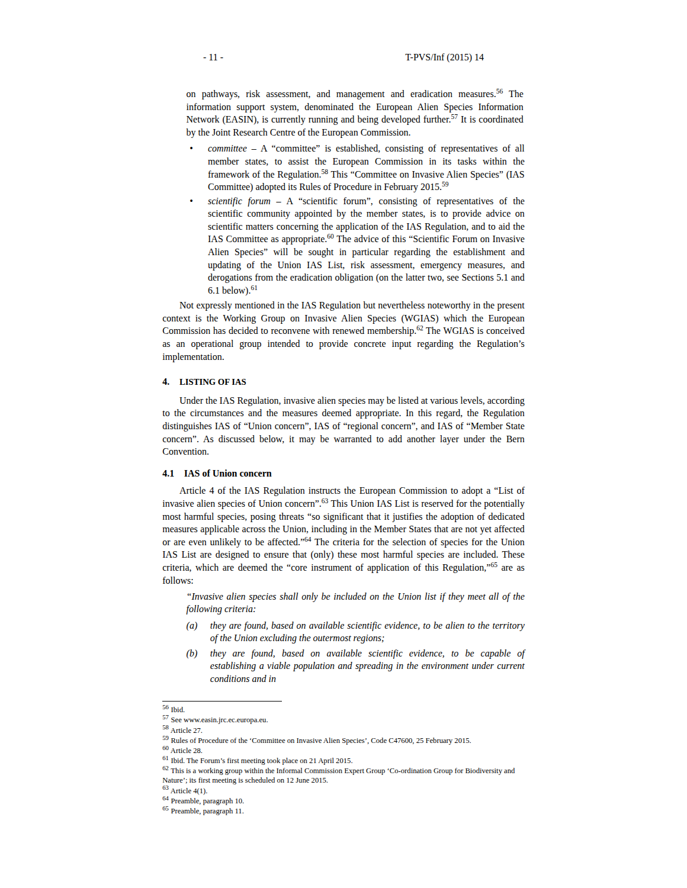- 11 - T-PVS/Inf (2015) 14
on pathways, risk assessment, and management and eradication measures.56 The information support system, denominated the European Alien Species Information Network (EASIN), is currently running and being developed further.57 It is coordinated by the Joint Research Centre of the European Commission.
committee – A “committee” is established, consisting of representatives of all member states, to assist the European Commission in its tasks within the framework of the Regulation.58 This “Committee on Invasive Alien Species” (IAS Committee) adopted its Rules of Procedure in February 2015.59
scientific forum – A “scientific forum”, consisting of representatives of the scientific community appointed by the member states, is to provide advice on scientific matters concerning the application of the IAS Regulation, and to aid the IAS Committee as appropriate.60 The advice of this “Scientific Forum on Invasive Alien Species” will be sought in particular regarding the establishment and updating of the Union IAS List, risk assessment, emergency measures, and derogations from the eradication obligation (on the latter two, see Sections 5.1 and 6.1 below).61
Not expressly mentioned in the IAS Regulation but nevertheless noteworthy in the present context is the Working Group on Invasive Alien Species (WGIAS) which the European Commission has decided to reconvene with renewed membership.62 The WGIAS is conceived as an operational group intended to provide concrete input regarding the Regulation’s implementation.
4. Listing of IAS
Under the IAS Regulation, invasive alien species may be listed at various levels, according to the circumstances and the measures deemed appropriate. In this regard, the Regulation distinguishes IAS of “Union concern”, IAS of “regional concern”, and IAS of “Member State concern”. As discussed below, it may be warranted to add another layer under the Bern Convention.
4.1 IAS of Union concern
Article 4 of the IAS Regulation instructs the European Commission to adopt a “List of invasive alien species of Union concern”.63 This Union IAS List is reserved for the potentially most harmful species, posing threats “so significant that it justifies the adoption of dedicated measures applicable across the Union, including in the Member States that are not yet affected or are even unlikely to be affected.”64 The criteria for the selection of species for the Union IAS List are designed to ensure that (only) these most harmful species are included. These criteria, which are deemed the “core instrument of application of this Regulation,”65 are as follows:
“Invasive alien species shall only be included on the Union list if they meet all of the following criteria:
(a) they are found, based on available scientific evidence, to be alien to the territory of the Union excluding the outermost regions;
(b) they are found, based on available scientific evidence, to be capable of establishing a viable population and spreading in the environment under current conditions and in
56 Ibid.
57 See www.easin.jrc.ec.europa.eu.
58 Article 27.
59 Rules of Procedure of the ‘Committee on Invasive Alien Species’, Code C47600, 25 February 2015.
60 Article 28.
61 Ibid. The Forum’s first meeting took place on 21 April 2015.
62 This is a working group within the Informal Commission Expert Group ‘Co-ordination Group for Biodiversity and Nature’; its first meeting is scheduled on 12 June 2015.
63 Article 4(1).
64 Preamble, paragraph 10.
65 Preamble, paragraph 11.